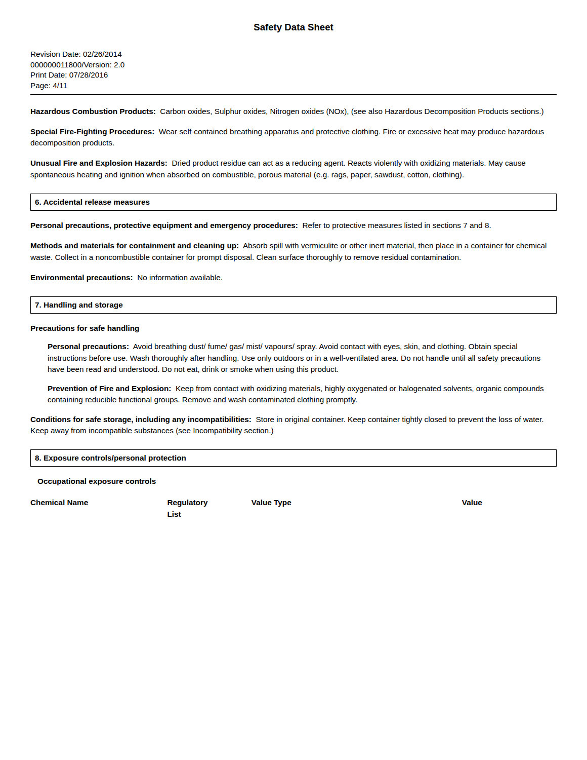Safety Data Sheet
Revision Date: 02/26/2014
000000011800/Version: 2.0
Print Date: 07/28/2016
Page: 4/11
Hazardous Combustion Products: Carbon oxides, Sulphur oxides, Nitrogen oxides (NOx), (see also Hazardous Decomposition Products sections.)
Special Fire-Fighting Procedures: Wear self-contained breathing apparatus and protective clothing. Fire or excessive heat may produce hazardous decomposition products.
Unusual Fire and Explosion Hazards: Dried product residue can act as a reducing agent. Reacts violently with oxidizing materials. May cause spontaneous heating and ignition when absorbed on combustible, porous material (e.g. rags, paper, sawdust, cotton, clothing).
6. Accidental release measures
Personal precautions, protective equipment and emergency procedures: Refer to protective measures listed in sections 7 and 8.
Methods and materials for containment and cleaning up: Absorb spill with vermiculite or other inert material, then place in a container for chemical waste. Collect in a noncombustible container for prompt disposal. Clean surface thoroughly to remove residual contamination.
Environmental precautions: No information available.
7. Handling and storage
Precautions for safe handling
Personal precautions: Avoid breathing dust/ fume/ gas/ mist/ vapours/ spray. Avoid contact with eyes, skin, and clothing. Obtain special instructions before use. Wash thoroughly after handling. Use only outdoors or in a well-ventilated area. Do not handle until all safety precautions have been read and understood. Do not eat, drink or smoke when using this product.
Prevention of Fire and Explosion: Keep from contact with oxidizing materials, highly oxygenated or halogenated solvents, organic compounds containing reducible functional groups. Remove and wash contaminated clothing promptly.
Conditions for safe storage, including any incompatibilities: Store in original container. Keep container tightly closed to prevent the loss of water. Keep away from incompatible substances (see Incompatibility section.)
8. Exposure controls/personal protection
Occupational exposure controls
| Chemical Name | Regulatory List | Value Type | Value |
| --- | --- | --- | --- |